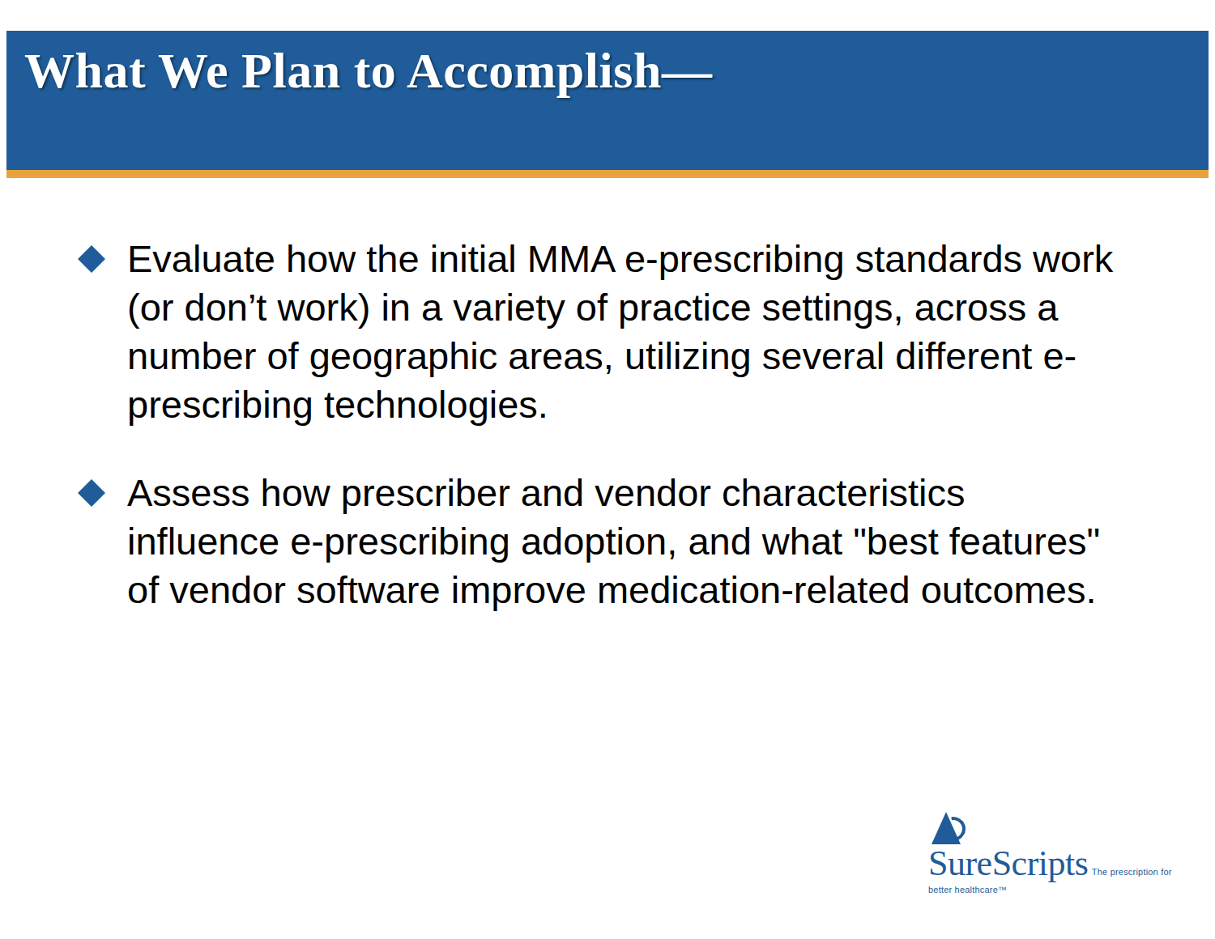What We Plan to Accomplish—
Evaluate how the initial MMA e-prescribing standards work (or don’t work) in a variety of practice settings, across a number of geographic areas, utilizing several different e-prescribing technologies.
Assess how prescriber and vendor characteristics influence e-prescribing adoption, and what "best features" of vendor software improve medication-related outcomes.
SureScripts The prescription for better healthcare™